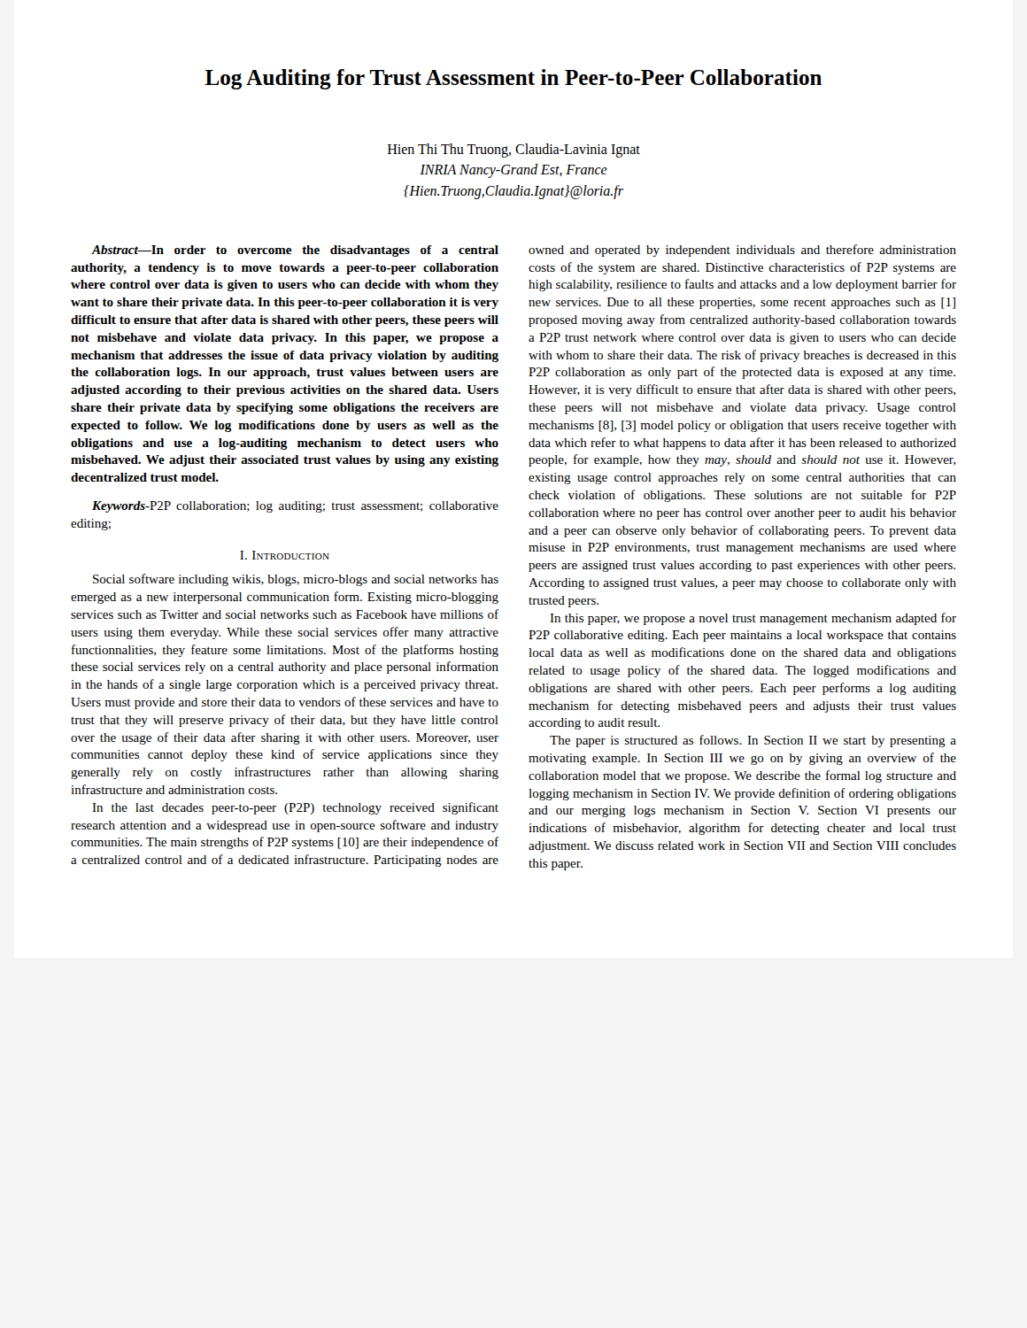Log Auditing for Trust Assessment in Peer-to-Peer Collaboration
Hien Thi Thu Truong, Claudia-Lavinia Ignat
INRIA Nancy-Grand Est, France
{Hien.Truong,Claudia.Ignat}@loria.fr
Abstract—In order to overcome the disadvantages of a central authority, a tendency is to move towards a peer-to-peer collaboration where control over data is given to users who can decide with whom they want to share their private data. In this peer-to-peer collaboration it is very difficult to ensure that after data is shared with other peers, these peers will not misbehave and violate data privacy. In this paper, we propose a mechanism that addresses the issue of data privacy violation by auditing the collaboration logs. In our approach, trust values between users are adjusted according to their previous activities on the shared data. Users share their private data by specifying some obligations the receivers are expected to follow. We log modifications done by users as well as the obligations and use a log-auditing mechanism to detect users who misbehaved. We adjust their associated trust values by using any existing decentralized trust model.
Keywords-P2P collaboration; log auditing; trust assessment; collaborative editing;
I. Introduction
Social software including wikis, blogs, micro-blogs and social networks has emerged as a new interpersonal communication form. Existing micro-blogging services such as Twitter and social networks such as Facebook have millions of users using them everyday. While these social services offer many attractive functionnalities, they feature some limitations. Most of the platforms hosting these social services rely on a central authority and place personal information in the hands of a single large corporation which is a perceived privacy threat. Users must provide and store their data to vendors of these services and have to trust that they will preserve privacy of their data, but they have little control over the usage of their data after sharing it with other users. Moreover, user communities cannot deploy these kind of service applications since they generally rely on costly infrastructures rather than allowing sharing infrastructure and administration costs.
In the last decades peer-to-peer (P2P) technology received significant research attention and a widespread use in open-source software and industry communities. The main strengths of P2P systems [10] are their independence of a centralized control and of a dedicated infrastructure. Participating nodes are owned and operated by independent individuals and therefore administration costs of the system are shared. Distinctive characteristics of P2P systems are high scalability, resilience to faults and attacks and a low deployment barrier for new services. Due to all these properties, some recent approaches such as [1] proposed moving away from centralized authority-based collaboration towards a P2P trust network where control over data is given to users who can decide with whom to share their data. The risk of privacy breaches is decreased in this P2P collaboration as only part of the protected data is exposed at any time. However, it is very difficult to ensure that after data is shared with other peers, these peers will not misbehave and violate data privacy. Usage control mechanisms [8], [3] model policy or obligation that users receive together with data which refer to what happens to data after it has been released to authorized people, for example, how they may, should and should not use it. However, existing usage control approaches rely on some central authorities that can check violation of obligations. These solutions are not suitable for P2P collaboration where no peer has control over another peer to audit his behavior and a peer can observe only behavior of collaborating peers. To prevent data misuse in P2P environments, trust management mechanisms are used where peers are assigned trust values according to past experiences with other peers. According to assigned trust values, a peer may choose to collaborate only with trusted peers.
In this paper, we propose a novel trust management mechanism adapted for P2P collaborative editing. Each peer maintains a local workspace that contains local data as well as modifications done on the shared data and obligations related to usage policy of the shared data. The logged modifications and obligations are shared with other peers. Each peer performs a log auditing mechanism for detecting misbehaved peers and adjusts their trust values according to audit result.
The paper is structured as follows. In Section II we start by presenting a motivating example. In Section III we go on by giving an overview of the collaboration model that we propose. We describe the formal log structure and logging mechanism in Section IV. We provide definition of ordering obligations and our merging logs mechanism in Section V. Section VI presents our indications of misbehavior, algorithm for detecting cheater and local trust adjustment. We discuss related work in Section VII and Section VIII concludes this paper.